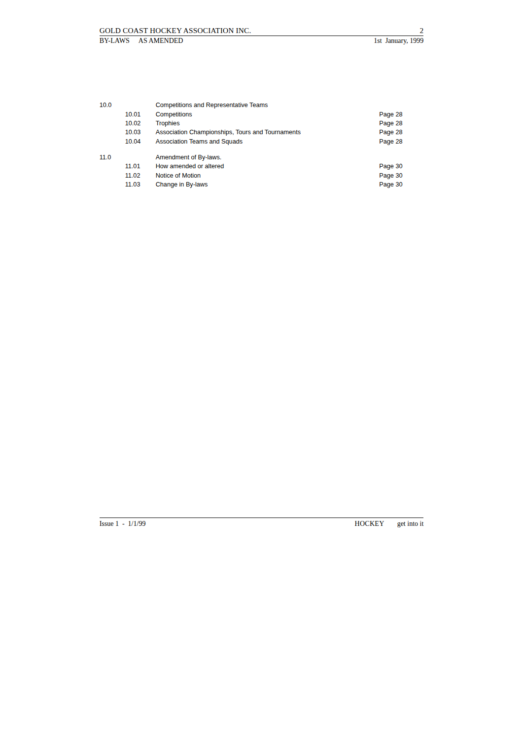Gold Coast Hockey Association Inc. 2
By-Laws As Amended 1st January, 1999
| 10.0 | | Competitions and Representative Teams | |
| | 10.01 | Competitions | Page 28 |
| | 10.02 | Trophies | Page 28 |
| | 10.03 | Association Championships, Tours and Tournaments | Page 28 |
| | 10.04 | Association Teams and Squads | Page 28 |
| 11.0 | | Amendment of By-laws. | |
| | 11.01 | How amended or altered | Page 30 |
| | 11.02 | Notice of Motion | Page 30 |
| | 11.03 | Change in By-laws | Page 30 |
Issue 1 - 1/1/99 HOCKEY get into it